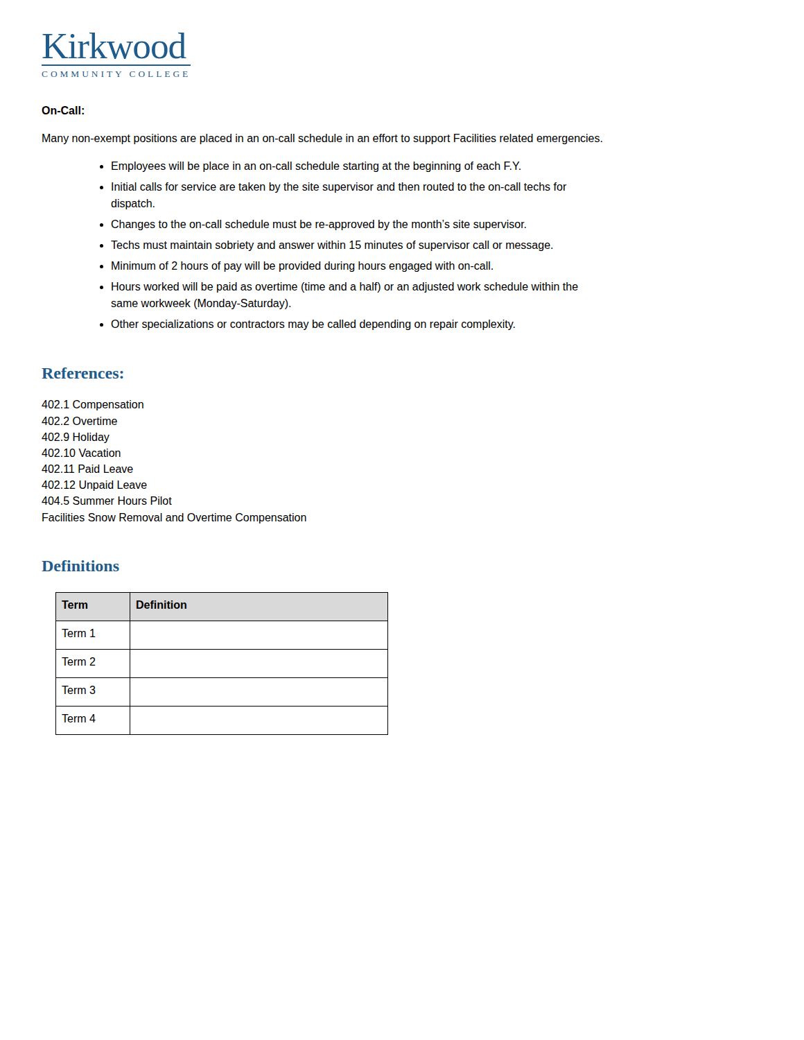Kirkwood
COMMUNITY COLLEGE
On-Call:
Many non-exempt positions are placed in an on-call schedule in an effort to support Facilities related emergencies.
Employees will be place in an on-call schedule starting at the beginning of each F.Y.
Initial calls for service are taken by the site supervisor and then routed to the on-call techs for dispatch.
Changes to the on-call schedule must be re-approved by the month’s site supervisor.
Techs must maintain sobriety and answer within 15 minutes of supervisor call or message.
Minimum of 2 hours of pay will be provided during hours engaged with on-call.
Hours worked will be paid as overtime (time and a half) or an adjusted work schedule within the same workweek (Monday-Saturday).
Other specializations or contractors may be called depending on repair complexity.
References:
402.1 Compensation
402.2 Overtime
402.9 Holiday
402.10 Vacation
402.11 Paid Leave
402.12 Unpaid Leave
404.5 Summer Hours Pilot
Facilities Snow Removal and Overtime Compensation
Definitions
| Term | Definition |
| --- | --- |
| Term 1 | |
| Term 2 | |
| Term 3 | |
| Term 4 | |